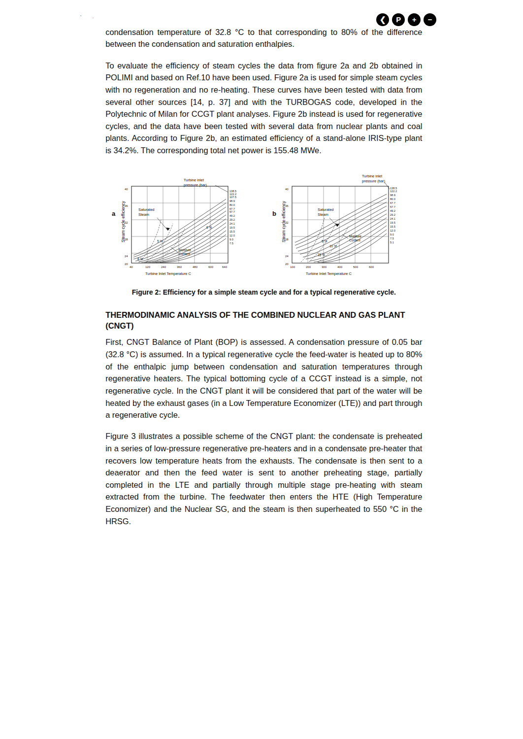' .
❮P+−
condensation temperature of 32.8 °C to that corresponding to 80% of the difference between the condensation and saturation enthalpies.
To evaluate the efficiency of steam cycles the data from figure 2a and 2b obtained in POLIMI and based on Ref.10 have been used. Figure 2a is used for simple steam cycles with no regeneration and no re-heating. These curves have been tested with data from several other sources [14, p. 37] and with the TURBOGAS code, developed in the Polytechnic of Milan for CCGT plant analyses. Figure 2b instead is used for regenerative cycles, and the data have been tested with several data from nuclear plants and coal plants. According to Figure 2b, an estimated efficiency of a stand-alone IRIS-type plant is 34.2%. The corresponding total net power is 155.48 MWe.
a Steam cycle efficiency 40 36 32 28 24 20 5 % 8 % 6 % Moisture Content Saturated Steam Turbine inlet pressure (bar) 138.5 122.2 107.5 98.9 80.0 67.7 57.7 49.2 29.2 24.1 19.5 15.5 12.0 9.0 7.5 40 120 240 360 480 600 640 Turbine Inlet Temperature C
b Steam cycle efficiency 40 36 32 28 24 20 5 % 10 % 15 % Moisture Content Saturated Steam Turbine inlet pressure (bar) 138.5 122.2 98.9 80.0 67.7 57.7 49.2 29.2 24.1 19.5 15.5 12.0 9.0 7.5 5.1 100 200 300 400 500 600 Turbine Inlet Temperature C
Figure 2: Efficiency for a simple steam cycle and for a typical regenerative cycle.
Thermodinamic Analysis of the Combined Nuclear and Gas Plant (CNGT)
First, CNGT Balance of Plant (BOP) is assessed. A condensation pressure of 0.05 bar (32.8 °C) is assumed. In a typical regenerative cycle the feed-water is heated up to 80% of the enthalpic jump between condensation and saturation temperatures through regenerative heaters. The typical bottoming cycle of a CCGT instead is a simple, not regenerative cycle. In the CNGT plant it will be considered that part of the water will be heated by the exhaust gases (in a Low Temperature Economizer (LTE)) and part through a regenerative cycle.
Figure 3 illustrates a possible scheme of the CNGT plant: the condensate is preheated in a series of low-pressure regenerative pre-heaters and in a condensate pre-heater that recovers low temperature heats from the exhausts. The condensate is then sent to a deaerator and then the feed water is sent to another preheating stage, partially completed in the LTE and partially through multiple stage pre-heating with steam extracted from the turbine. The feedwater then enters the HTE (High Temperature Economizer) and the Nuclear SG, and the steam is then superheated to 550 °C in the HRSG.